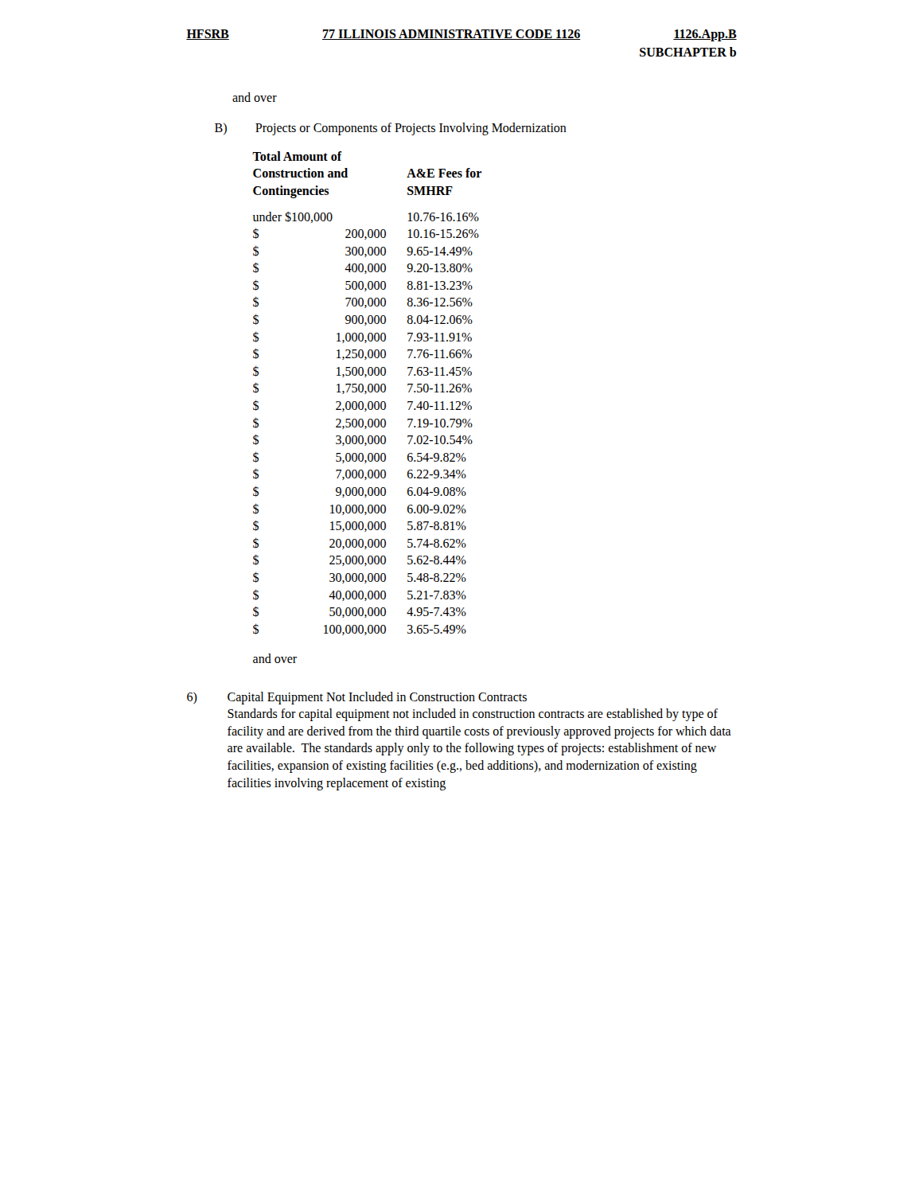HFSRB 77 ILLINOIS ADMINISTRATIVE CODE 1126 1126.App.B
SUBCHAPTER b
and over
B) Projects or Components of Projects Involving Modernization
| Total Amount of Construction and Contingencies | A&E Fees for SMHRF |
| --- | --- |
| under $100,000 | 10.76-16.16% |
| $ | 200,000 | 10.16-15.26% |
| $ | 300,000 | 9.65-14.49% |
| $ | 400,000 | 9.20-13.80% |
| $ | 500,000 | 8.81-13.23% |
| $ | 700,000 | 8.36-12.56% |
| $ | 900,000 | 8.04-12.06% |
| $ | 1,000,000 | 7.93-11.91% |
| $ | 1,250,000 | 7.76-11.66% |
| $ | 1,500,000 | 7.63-11.45% |
| $ | 1,750,000 | 7.50-11.26% |
| $ | 2,000,000 | 7.40-11.12% |
| $ | 2,500,000 | 7.19-10.79% |
| $ | 3,000,000 | 7.02-10.54% |
| $ | 5,000,000 | 6.54-9.82% |
| $ | 7,000,000 | 6.22-9.34% |
| $ | 9,000,000 | 6.04-9.08% |
| $ | 10,000,000 | 6.00-9.02% |
| $ | 15,000,000 | 5.87-8.81% |
| $ | 20,000,000 | 5.74-8.62% |
| $ | 25,000,000 | 5.62-8.44% |
| $ | 30,000,000 | 5.48-8.22% |
| $ | 40,000,000 | 5.21-7.83% |
| $ | 50,000,000 | 4.95-7.43% |
| $ | 100,000,000 | 3.65-5.49% |
and over
6)
Capital Equipment Not Included in Construction Contracts
Standards for capital equipment not included in construction contracts are established by type of facility and are derived from the third quartile costs of previously approved projects for which data are available. The standards apply only to the following types of projects: establishment of new facilities, expansion of existing facilities (e.g., bed additions), and modernization of existing facilities involving replacement of existing